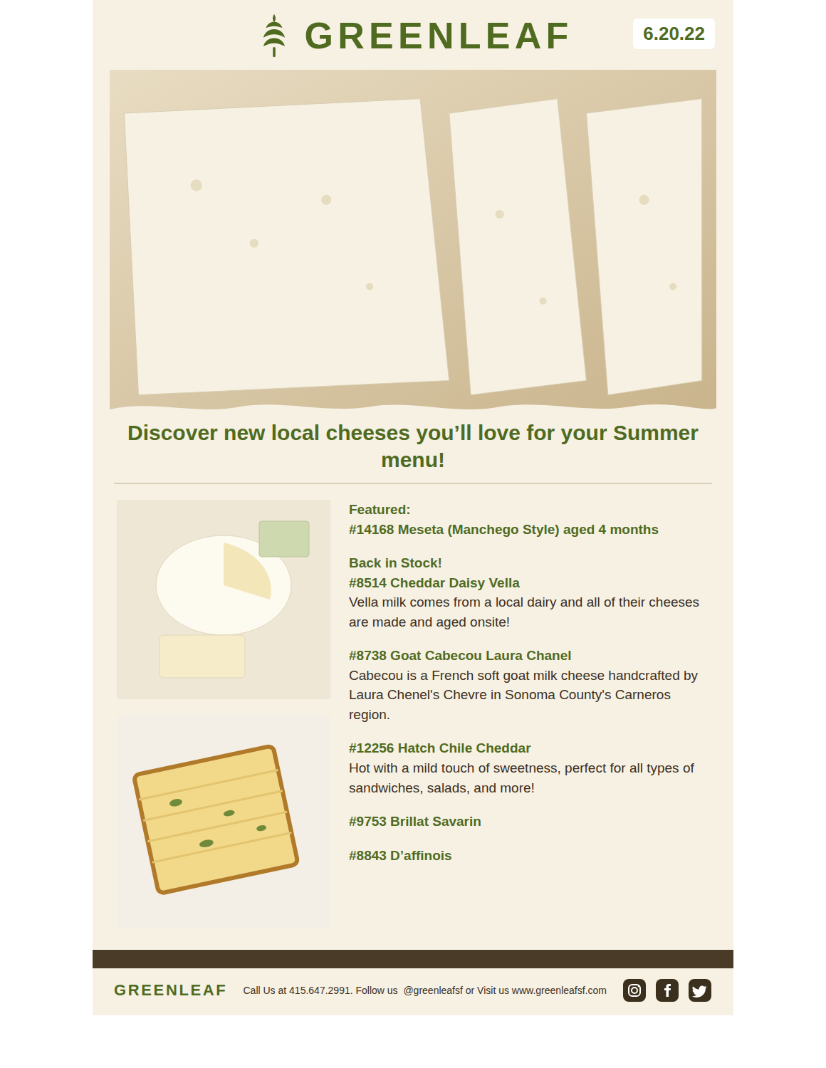GREENLEAF
6.20.22
Discover new local cheeses you’ll love for your Summer menu!
Featured:
#14168 Meseta (Manchego Style) aged 4 months
Back in Stock!
#8514 Cheddar Daisy Vella
Vella milk comes from a local dairy and all of their cheeses are made and aged onsite!
#8738 Goat Cabecou Laura Chanel
Cabecou is a French soft goat milk cheese handcrafted by Laura Chenel's Chevre in Sonoma County's Carneros region.
#12256 Hatch Chile Cheddar
Hot with a mild touch of sweetness, perfect for all types of sandwiches, salads, and more!
#9753 Brillat Savarin
#8843 D’affinois
GREENLEAF
Call Us at 415.647.2991. Follow us @greenleafsf or Visit us www.greenleafsf.com